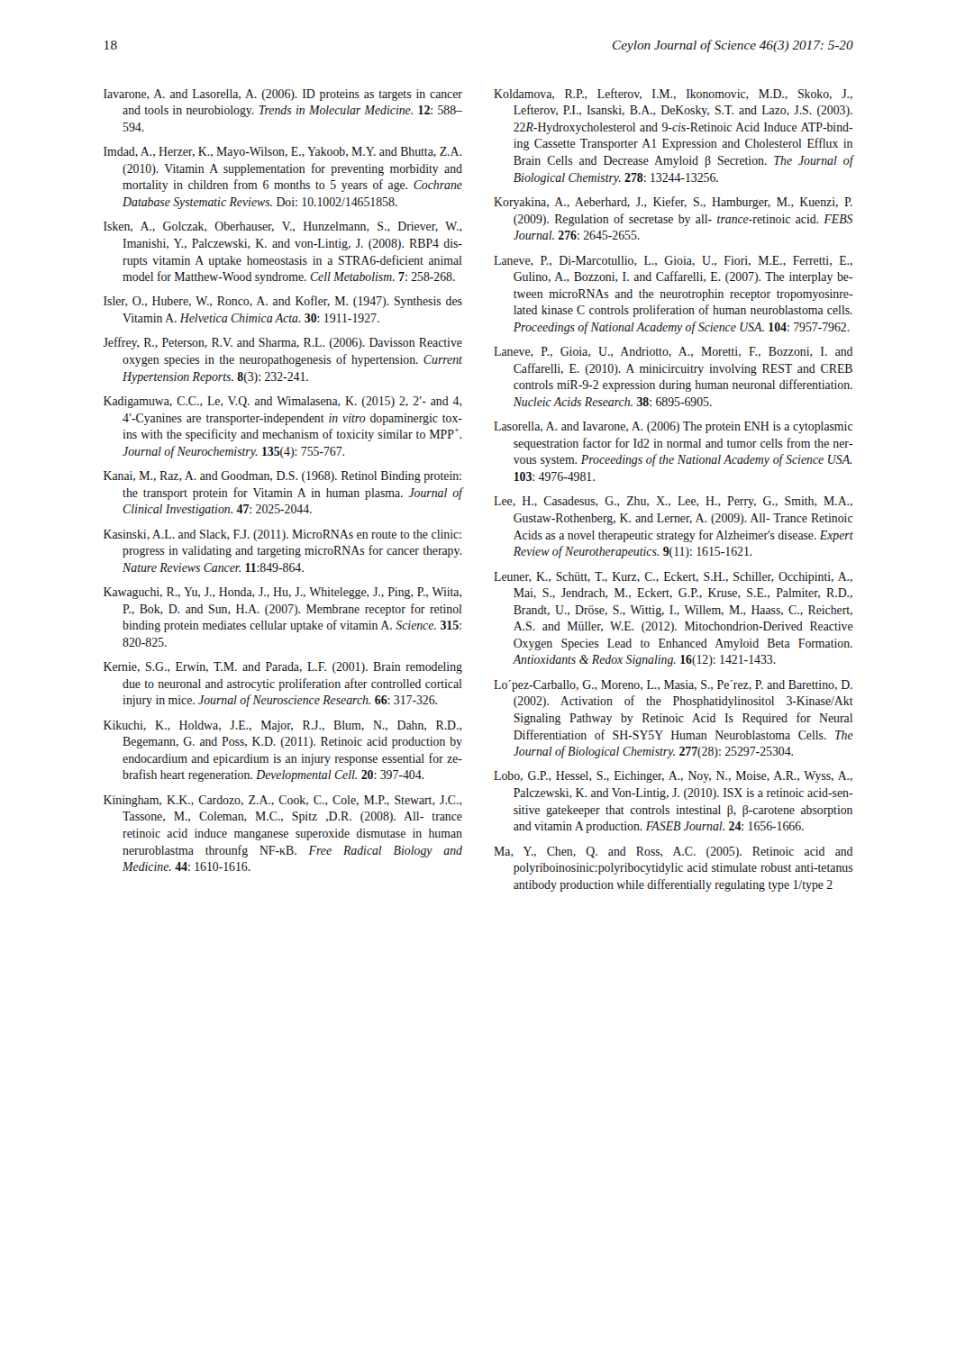18
Ceylon Journal of Science 46(3) 2017: 5-20
Iavarone, A. and Lasorella, A. (2006). ID proteins as targets in cancer and tools in neurobiology. Trends in Molecular Medicine. 12: 588–594.
Imdad, A., Herzer, K., Mayo-Wilson, E., Yakoob, M.Y. and Bhutta, Z.A. (2010). Vitamin A supplementation for preventing morbidity and mortality in children from 6 months to 5 years of age. Cochrane Database Systematic Reviews. Doi: 10.1002/14651858.
Isken, A., Golczak, Oberhauser, V., Hunzelmann, S., Driever, W., Imanishi, Y., Palczewski, K. and von-Lintig, J. (2008). RBP4 disrupts vitamin A uptake homeostasis in a STRA6-deficient animal model for Matthew-Wood syndrome. Cell Metabolism. 7: 258-268.
Isler, O., Hubere, W., Ronco, A. and Kofler, M. (1947). Synthesis des Vitamin A. Helvetica Chimica Acta. 30: 1911-1927.
Jeffrey, R., Peterson, R.V. and Sharma, R.L. (2006). Davisson Reactive oxygen species in the neuropathogenesis of hypertension. Current Hypertension Reports. 8(3): 232-241.
Kadigamuwa, C.C., Le, V.Q. and Wimalasena, K. (2015) 2, 2′- and 4, 4′-Cyanines are transporter-independent in vitro dopaminergic toxins with the specificity and mechanism of toxicity similar to MPP+. Journal of Neurochemistry. 135(4): 755-767.
Kanai, M., Raz, A. and Goodman, D.S. (1968). Retinol Binding protein: the transport protein for Vitamin A in human plasma. Journal of Clinical Investigation. 47: 2025-2044.
Kasinski, A.L. and Slack, F.J. (2011). MicroRNAs en route to the clinic: progress in validating and targeting microRNAs for cancer therapy. Nature Reviews Cancer. 11:849-864.
Kawaguchi, R., Yu, J., Honda, J., Hu, J., Whitelegge, J., Ping, P., Wiita, P., Bok, D. and Sun, H.A. (2007). Membrane receptor for retinol binding protein mediates cellular uptake of vitamin A. Science. 315: 820-825.
Kernie, S.G., Erwin, T.M. and Parada, L.F. (2001). Brain remodeling due to neuronal and astrocytic proliferation after controlled cortical injury in mice. Journal of Neuroscience Research. 66: 317-326.
Kikuchi, K., Holdwa, J.E., Major, R.J., Blum, N., Dahn, R.D., Begemann, G. and Poss, K.D. (2011). Retinoic acid production by endocardium and epicardium is an injury response essential for zebrafish heart regeneration. Developmental Cell. 20: 397-404.
Kiningham, K.K., Cardozo, Z.A., Cook, C., Cole, M.P., Stewart, J.C., Tassone, M., Coleman, M.C., Spitz ,D.R. (2008). All- trance retinoic acid induce manganese superoxide dismutase in human neruroblastma throunfg NF-κB. Free Radical Biology and Medicine. 44: 1610-1616.
Koldamova, R.P., Lefterov, I.M., Ikonomovic, M.D., Skoko, J., Lefterov, P.I., Isanski, B.A., DeKosky, S.T. and Lazo, J.S. (2003). 22R-Hydroxycholesterol and 9-cis-Retinoic Acid Induce ATP-binding Cassette Transporter A1 Expression and Cholesterol Efflux in Brain Cells and Decrease Amyloid β Secretion. The Journal of Biological Chemistry. 278: 13244-13256.
Koryakina, A., Aeberhard, J., Kiefer, S., Hamburger, M., Kuenzi, P. (2009). Regulation of secretase by all- trance-retinoic acid. FEBS Journal. 276: 2645-2655.
Laneve, P., Di-Marcotullio, L., Gioia, U., Fiori, M.E., Ferretti, E., Gulino, A., Bozzoni, I. and Caffarelli, E. (2007). The interplay between microRNAs and the neurotrophin receptor tropomyosinrelated kinase C controls proliferation of human neuroblastoma cells. Proceedings of National Academy of Science USA. 104: 7957-7962.
Laneve, P., Gioia, U., Andriotto, A., Moretti, F., Bozzoni, I. and Caffarelli, E. (2010). A minicircuitry involving REST and CREB controls miR-9-2 expression during human neuronal differentiation. Nucleic Acids Research. 38: 6895-6905.
Lasorella, A. and Iavarone, A. (2006) The protein ENH is a cytoplasmic sequestration factor for Id2 in normal and tumor cells from the nervous system. Proceedings of the National Academy of Science USA. 103: 4976-4981.
Lee, H., Casadesus, G., Zhu, X., Lee, H., Perry, G., Smith, M.A., Gustaw-Rothenberg, K. and Lerner, A. (2009). All- Trance Retinoic Acids as a novel therapeutic strategy for Alzheimer's disease. Expert Review of Neurotherapeutics. 9(11): 1615-1621.
Leuner, K., Schütt, T., Kurz, C., Eckert, S.H., Schiller, Occhipinti, A., Mai, S., Jendrach, M., Eckert, G.P., Kruse, S.E., Palmiter, R.D., Brandt, U., Dröse, S., Wittig, I., Willem, M., Haass, C., Reichert, A.S. and Müller, W.E. (2012). Mitochondrion-Derived Reactive Oxygen Species Lead to Enhanced Amyloid Beta Formation. Antioxidants & Redox Signaling. 16(12): 1421-1433.
Lo´pez-Carballo, G., Moreno, L., Masia, S., Pe´rez, P. and Barettino, D. (2002). Activation of the Phosphatidylinositol 3-Kinase/Akt Signaling Pathway by Retinoic Acid Is Required for Neural Differentiation of SH-SY5Y Human Neuroblastoma Cells. The Journal of Biological Chemistry. 277(28): 25297-25304.
Lobo, G.P., Hessel, S., Eichinger, A., Noy, N., Moise, A.R., Wyss, A., Palczewski, K. and Von-Lintig, J. (2010). ISX is a retinoic acid-sensitive gatekeeper that controls intestinal β, β-carotene absorption and vitamin A production. FASEB Journal. 24: 1656-1666.
Ma, Y., Chen, Q. and Ross, A.C. (2005). Retinoic acid and polyriboinosinic:polyribocytidylic acid stimulate robust anti-tetanus antibody production while differentially regulating type 1/type 2